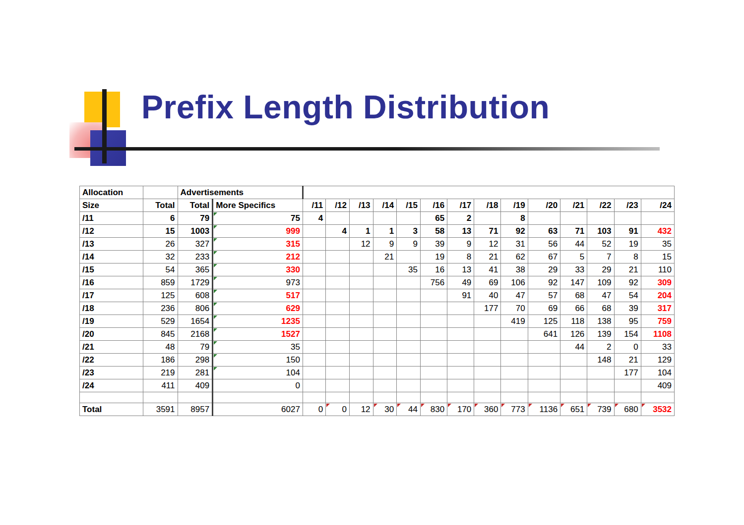Prefix Length Distribution
| Allocation | | Advertisements | |
| --- | --- | --- | --- |
| Size | Total | Total | More Specifics | /11 | /12 | /13 | /14 | /15 | /16 | /17 | /18 | /19 | /20 | /21 | /22 | /23 | /24 |
| /11 | 6 | 79 | 75 | 4 | | | | | 65 | 2 | | 8 | | | | | |
| /12 | 15 | 1003 | 999 | | 4 | 1 | 1 | 3 | 58 | 13 | 71 | 92 | 63 | 71 | 103 | 91 | 432 |
| /13 | 26 | 327 | 315 | | | 12 | 9 | 9 | 39 | 9 | 12 | 31 | 56 | 44 | 52 | 19 | 35 |
| /14 | 32 | 233 | 212 | | | | 21 | | 19 | 8 | 21 | 62 | 67 | 5 | 7 | 8 | 15 |
| /15 | 54 | 365 | 330 | | | | | 35 | 16 | 13 | 41 | 38 | 29 | 33 | 29 | 21 | 110 |
| /16 | 859 | 1729 | 973 | | | | | | 756 | 49 | 69 | 106 | 92 | 147 | 109 | 92 | 309 |
| /17 | 125 | 608 | 517 | | | | | | | 91 | 40 | 47 | 57 | 68 | 47 | 54 | 204 |
| /18 | 236 | 806 | 629 | | | | | | | | 177 | 70 | 69 | 66 | 68 | 39 | 317 |
| /19 | 529 | 1654 | 1235 | | | | | | | | | 419 | 125 | 118 | 138 | 95 | 759 |
| /20 | 845 | 2168 | 1527 | | | | | | | | | | 641 | 126 | 139 | 154 | 1108 |
| /21 | 48 | 79 | 35 | | | | | | | | | | | 44 | 2 | 0 | 33 |
| /22 | 186 | 298 | 150 | | | | | | | | | | | | 148 | 21 | 129 |
| /23 | 219 | 281 | 104 | | | | | | | | | | | | | 177 | 104 |
| /24 | 411 | 409 | 0 | | | | | | | | | | | | | | 409 |
| Total | 3591 | 8957 | 6027 | 0 | 0 | 12 | 30 | 44 | 830 | 170 | 360 | 773 | 1136 | 651 | 739 | 680 | 3532 |